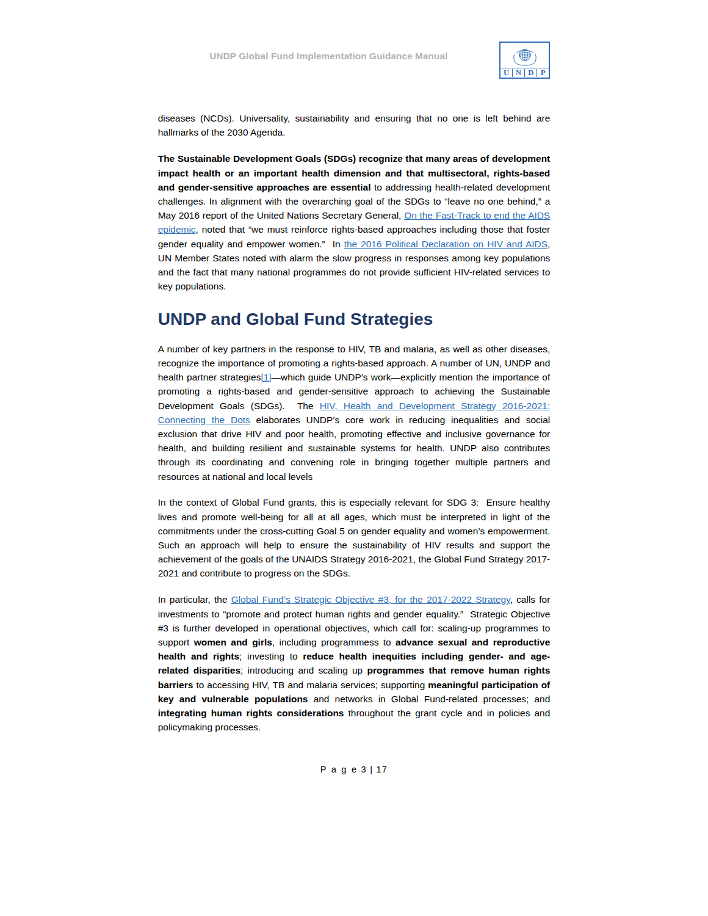UNDP Global Fund Implementation Guidance Manual
UNDP
diseases (NCDs). Universality, sustainability and ensuring that no one is left behind are hallmarks of the 2030 Agenda.
The Sustainable Development Goals (SDGs) recognize that many areas of development impact health or an important health dimension and that multisectoral, rights-based and gender-sensitive approaches are essential to addressing health-related development challenges. In alignment with the overarching goal of the SDGs to “leave no one behind,” a May 2016 report of the United Nations Secretary General, On the Fast-Track to end the AIDS epidemic, noted that “we must reinforce rights-based approaches including those that foster gender equality and empower women.” In the 2016 Political Declaration on HIV and AIDS, UN Member States noted with alarm the slow progress in responses among key populations and the fact that many national programmes do not provide sufficient HIV-related services to key populations.
UNDP and Global Fund Strategies
A number of key partners in the response to HIV, TB and malaria, as well as other diseases, recognize the importance of promoting a rights-based approach. A number of UN, UNDP and health partner strategies[1]—which guide UNDP’s work—explicitly mention the importance of promoting a rights-based and gender-sensitive approach to achieving the Sustainable Development Goals (SDGs). The HIV, Health and Development Strategy 2016-2021: Connecting the Dots elaborates UNDP’s core work in reducing inequalities and social exclusion that drive HIV and poor health, promoting effective and inclusive governance for health, and building resilient and sustainable systems for health. UNDP also contributes through its coordinating and convening role in bringing together multiple partners and resources at national and local levels
In the context of Global Fund grants, this is especially relevant for SDG 3: Ensure healthy lives and promote well-being for all at all ages, which must be interpreted in light of the commitments under the cross-cutting Goal 5 on gender equality and women’s empowerment. Such an approach will help to ensure the sustainability of HIV results and support the achievement of the goals of the UNAIDS Strategy 2016-2021, the Global Fund Strategy 2017-2021 and contribute to progress on the SDGs.
In particular, the Global Fund’s Strategic Objective #3, for the 2017-2022 Strategy, calls for investments to “promote and protect human rights and gender equality.” Strategic Objective #3 is further developed in operational objectives, which call for: scaling-up programmes to support women and girls, including programmess to advance sexual and reproductive health and rights; investing to reduce health inequities including gender- and age-related disparities; introducing and scaling up programmes that remove human rights barriers to accessing HIV, TB and malaria services; supporting meaningful participation of key and vulnerable populations and networks in Global Fund-related processes; and integrating human rights considerations throughout the grant cycle and in policies and policymaking processes.
P a g e 3 | 17